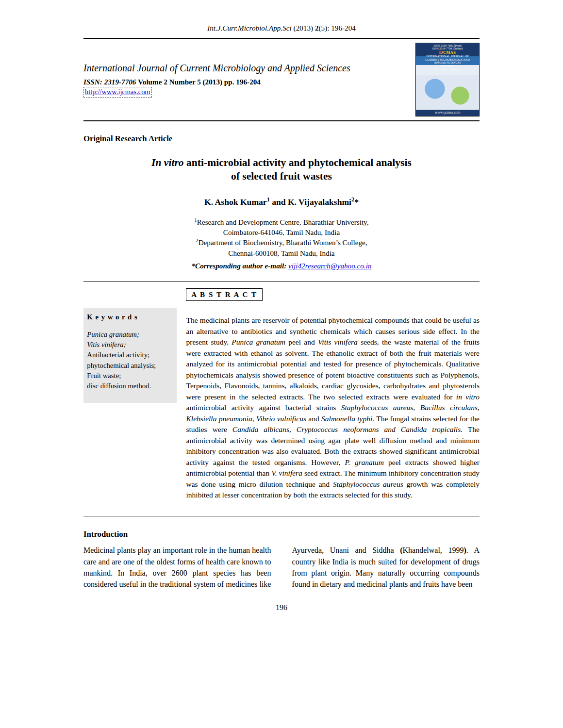Int.J.Curr.Microbiol.App.Sci (2013) 2(5): 196-204
International Journal of Current Microbiology and Applied Sciences
ISSN: 2319-7706 Volume 2 Number 5 (2013) pp. 196-204
http://www.ijcmas.com
ISSN 2319-7692 (Print)
ISSN 2319-7706 (Online)
IJCMAS
INTERNATIONAL JOURNAL OF
CURRENT MICROBIOLOGY AND
APPLIED SCIENCES
ISSN 2319
Vol. 2 Num. 5 (2013)
www.ijcmas.com
Original Research Article
In vitro anti-microbial activity and phytochemical analysis
of selected fruit wastes
K. Ashok Kumar1 and K. Vijayalakshmi2*
1Research and Development Centre, Bharathiar University,
Coimbatore-641046, Tamil Nadu, India
2Department of Biochemistry, Bharathi Women’s College,
Chennai-600108, Tamil Nadu, India
*Corresponding author e-mail: viji42research@yahoo.co.in
A B S T R A C T
K e y w o r d s
Punica granatum;
Vitis vinifera;
Antibacterial activity;
phytochemical analysis;
Fruit waste;
disc diffusion method.
The medicinal plants are reservoir of potential phytochemical compounds that could be useful as an alternative to antibiotics and synthetic chemicals which causes serious side effect. In the present study, Punica granatum peel and Vitis vinifera seeds, the waste material of the fruits were extracted with ethanol as solvent. The ethanolic extract of both the fruit materials were analyzed for its antimicrobial potential and tested for presence of phytochemicals. Qualitative phytochemicals analysis showed presence of potent bioactive constituents such as Polyphenols, Terpenoids, Flavonoids, tannins, alkaloids, cardiac glycosides, carbohydrates and phytosterols were present in the selected extracts. The two selected extracts were evaluated for in vitro antimicrobial activity against bacterial strains Staphylococcus aureus, Bacillus circulans, Klebsiella pneumonia, Vibrio vulnificus and Salmonella typhi. The fungal strains selected for the studies were Candida albicans, Cryptococcus neoformans and Candida tropicalis. The antimicrobial activity was determined using agar plate well diffusion method and minimum inhibitory concentration was also evaluated. Both the extracts showed significant antimicrobial activity against the tested organisms. However, P. granatum peel extracts showed higher antimicrobial potential than V. vinifera seed extract. The minimum inhibitory concentration study was done using micro dilution technique and Staphylococcus aureus growth was completely inhibited at lesser concentration by both the extracts selected for this study.
Introduction
Medicinal plants play an important role in the human health care and are one of the oldest forms of health care known to mankind. In India, over 2600 plant species has been considered useful in the traditional system of medicines like Ayurveda, Unani and Siddha (Khandelwal, 1999). A country like India is much suited for development of drugs from plant origin. Many naturally occurring compounds found in dietary and medicinal plants and fruits have been
196